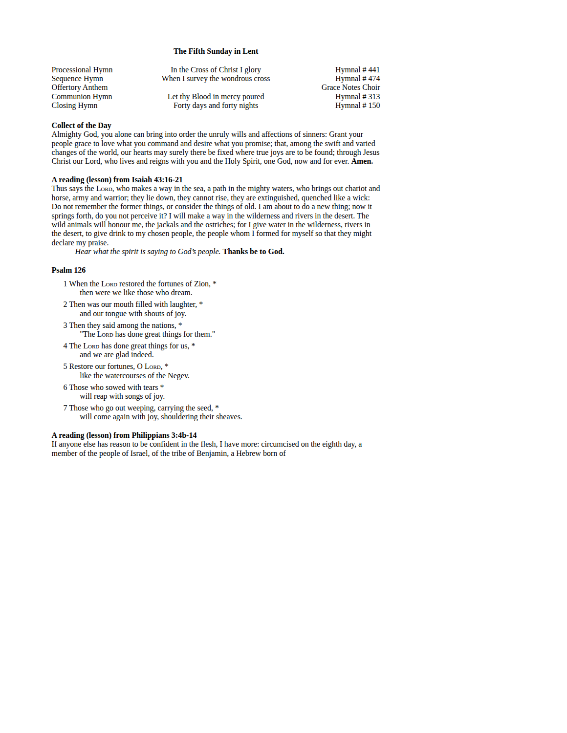The Fifth Sunday in Lent
| Processional Hymn | In the Cross of Christ I glory | Hymnal # 441 |
| Sequence Hymn | When I survey the wondrous cross | Hymnal # 474 |
| Offertory Anthem | | Grace Notes Choir |
| Communion Hymn | Let thy Blood in mercy poured | Hymnal # 313 |
| Closing Hymn | Forty days and forty nights | Hymnal # 150 |
Collect of the Day
Almighty God, you alone can bring into order the unruly wills and affections of sinners: Grant your people grace to love what you command and desire what you promise; that, among the swift and varied changes of the world, our hearts may surely there be fixed where true joys are to be found; through Jesus Christ our Lord, who lives and reigns with you and the Holy Spirit, one God, now and for ever. Amen.
A reading (lesson) from Isaiah 43:16-21
Thus says the Lord, who makes a way in the sea, a path in the mighty waters, who brings out chariot and horse, army and warrior; they lie down, they cannot rise, they are extinguished, quenched like a wick: Do not remember the former things, or consider the things of old. I am about to do a new thing; now it springs forth, do you not perceive it? I will make a way in the wilderness and rivers in the desert. The wild animals will honour me, the jackals and the ostriches; for I give water in the wilderness, rivers in the desert, to give drink to my chosen people, the people whom I formed for myself so that they might declare my praise.
Hear what the spirit is saying to God’s people. Thanks be to God.
Psalm 126
1 When the Lord restored the fortunes of Zion, * then were we like those who dream.
2 Then was our mouth filled with laughter, * and our tongue with shouts of joy.
3 Then they said among the nations, * "The Lord has done great things for them."
4 The Lord has done great things for us, * and we are glad indeed.
5 Restore our fortunes, O Lord, * like the watercourses of the Negev.
6 Those who sowed with tears * will reap with songs of joy.
7 Those who go out weeping, carrying the seed, * will come again with joy, shouldering their sheaves.
A reading (lesson) from Philippians 3:4b-14
If anyone else has reason to be confident in the flesh, I have more: circumcised on the eighth day, a member of the people of Israel, of the tribe of Benjamin, a Hebrew born of